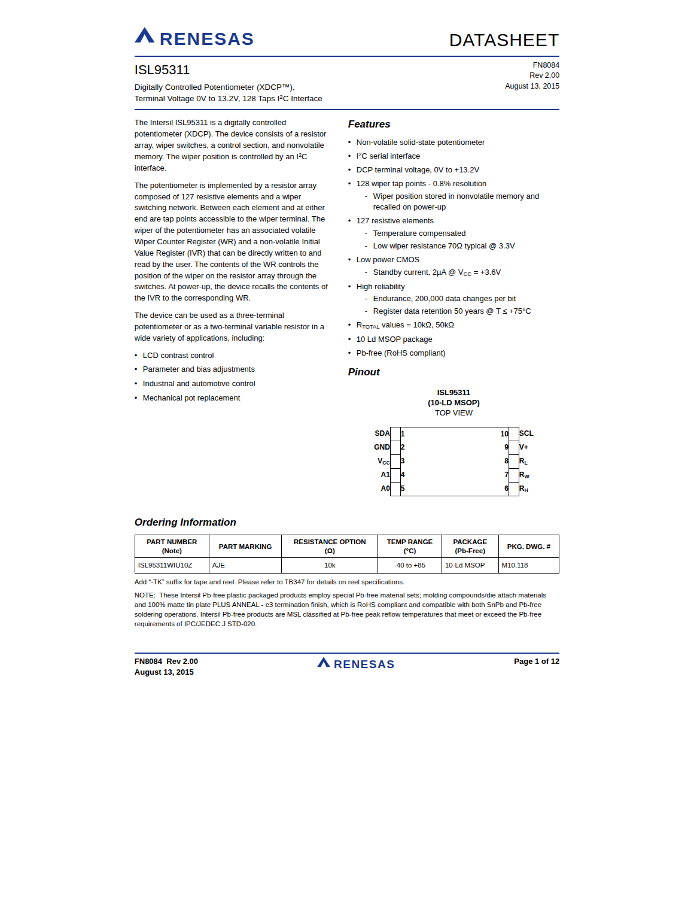RENESAS
DATASHEET
ISL95311
Digitally Controlled Potentiometer (XDCP™),
Terminal Voltage 0V to 13.2V, 128 Taps I2C Interface
FN8084
Rev 2.00
August 13, 2015
The Intersil ISL95311 is a digitally controlled potentiometer (XDCP). The device consists of a resistor array, wiper switches, a control section, and nonvolatile memory. The wiper position is controlled by an I2C interface.
The potentiometer is implemented by a resistor array composed of 127 resistive elements and a wiper switching network. Between each element and at either end are tap points accessible to the wiper terminal. The wiper of the potentiometer has an associated volatile Wiper Counter Register (WR) and a non-volatile Initial Value Register (IVR) that can be directly written to and read by the user. The contents of the WR controls the position of the wiper on the resistor array through the switches. At power-up, the device recalls the contents of the IVR to the corresponding WR.
The device can be used as a three-terminal potentiometer or as a two-terminal variable resistor in a wide variety of applications, including:
LCD contrast control
Parameter and bias adjustments
Industrial and automotive control
Mechanical pot replacement
Features
Non-volatile solid-state potentiometer
I2C serial interface
DCP terminal voltage, 0V to +13.2V
128 wiper tap points - 0.8% resolution
Wiper position stored in nonvolatile memory and recalled on power-up
127 resistive elements
Temperature compensated
Low wiper resistance 70Ω typical @ 3.3V
Low power CMOS
Standby current, 2µA @ VCC = +3.6V
High reliability
Endurance, 200,000 data changes per bit
Register data retention 50 years @ T ≤ +75°C
RTOTAL values = 10kΩ, 50kΩ
10 Ld MSOP package
Pb-free (RoHS compliant)
Pinout
ISL95311
(10-LD MSOP)
TOP VIEW
| SDA | | 1 | 10 | | SCL |
| GND | | 2 | 9 | | V+ |
| V CC | | 3 | 8 | | R L |
| A1 | | 4 | 7 | | R W |
| A0 | | 5 | 6 | | R H |
Ordering Information
| PART NUMBER (Note) | PART MARKING | RESISTANCE OPTION (Ω) | TEMP RANGE (°C) | PACKAGE (Pb-Free) | PKG. DWG. # |
| --- | --- | --- | --- | --- | --- |
| ISL95311WIU10Z | AJE | 10k | -40 to +85 | 10-Ld MSOP | M10.118 |
Add “-TK” suffix for tape and reel. Please refer to TB347 for details on reel specifications.
NOTE: These Intersil Pb-free plastic packaged products employ special Pb-free material sets; molding compounds/die attach materials and 100% matte tin plate PLUS ANNEAL - e3 termination finish, which is RoHS compliant and compatible with both SnPb and Pb-free soldering operations. Intersil Pb-free products are MSL classified at Pb-free peak reflow temperatures that meet or exceed the Pb-free requirements of IPC/JEDEC J STD-020.
FN8084 Rev 2.00
August 13, 2015
RENESAS
Page 1 of 12